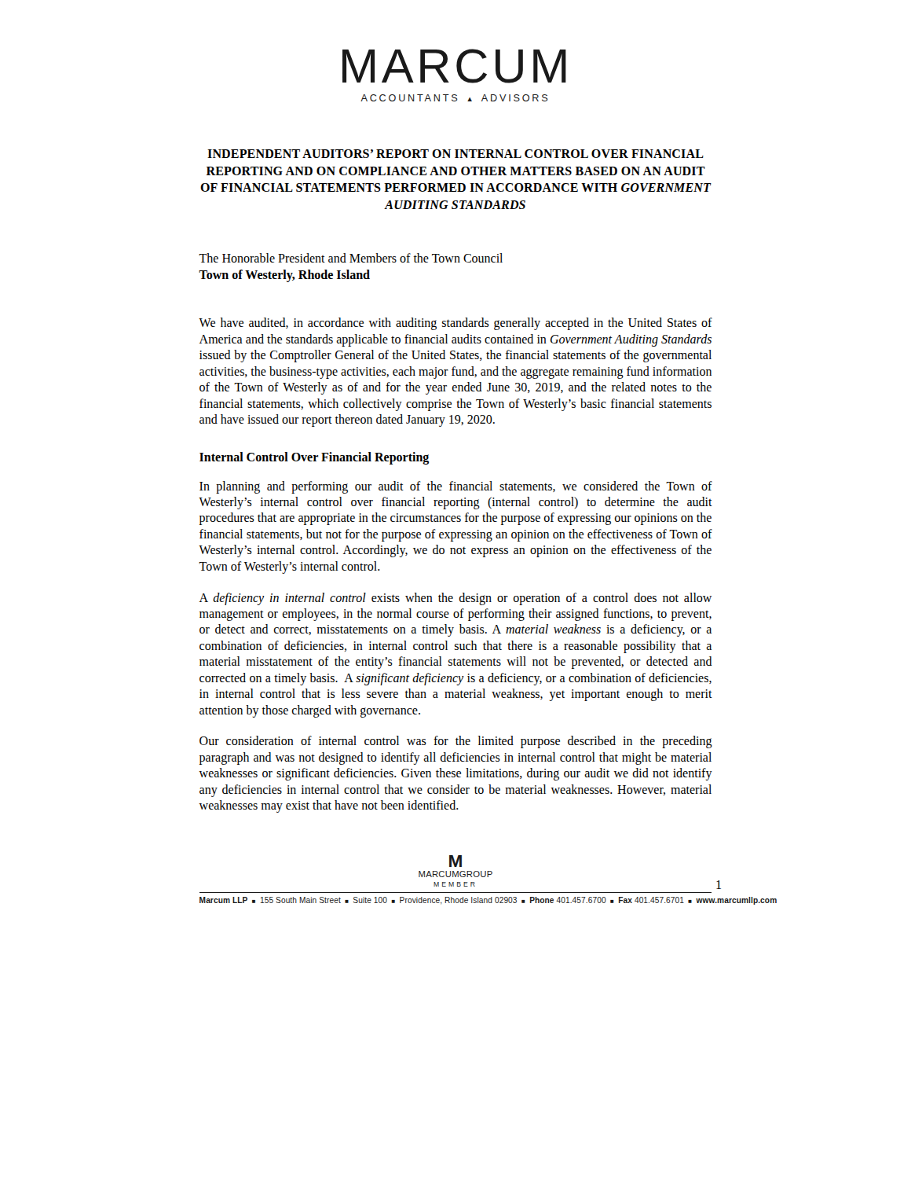MARCUM
ACCOUNTANTS ▲ ADVISORS
Independent Auditors’ Report on Internal Control Over Financial Reporting and on Compliance and Other Matters Based on an Audit of Financial Statements Performed in Accordance with Government Auditing Standards
The Honorable President and Members of the Town Council
Town of Westerly, Rhode Island
We have audited, in accordance with auditing standards generally accepted in the United States of America and the standards applicable to financial audits contained in Government Auditing Standards issued by the Comptroller General of the United States, the financial statements of the governmental activities, the business-type activities, each major fund, and the aggregate remaining fund information of the Town of Westerly as of and for the year ended June 30, 2019, and the related notes to the financial statements, which collectively comprise the Town of Westerly’s basic financial statements and have issued our report thereon dated January 19, 2020.
Internal Control Over Financial Reporting
In planning and performing our audit of the financial statements, we considered the Town of Westerly’s internal control over financial reporting (internal control) to determine the audit procedures that are appropriate in the circumstances for the purpose of expressing our opinions on the financial statements, but not for the purpose of expressing an opinion on the effectiveness of Town of Westerly’s internal control. Accordingly, we do not express an opinion on the effectiveness of the Town of Westerly’s internal control.
A deficiency in internal control exists when the design or operation of a control does not allow management or employees, in the normal course of performing their assigned functions, to prevent, or detect and correct, misstatements on a timely basis. A material weakness is a deficiency, or a combination of deficiencies, in internal control such that there is a reasonable possibility that a material misstatement of the entity’s financial statements will not be prevented, or detected and corrected on a timely basis. A significant deficiency is a deficiency, or a combination of deficiencies, in internal control that is less severe than a material weakness, yet important enough to merit attention by those charged with governance.
Our consideration of internal control was for the limited purpose described in the preceding paragraph and was not designed to identify all deficiencies in internal control that might be material weaknesses or significant deficiencies. Given these limitations, during our audit we did not identify any deficiencies in internal control that we consider to be material weaknesses. However, material weaknesses may exist that have not been identified.
M
MARCUMGROUP
MEMBER
Marcum LLP ■ 155 South Main Street ■ Suite 100 ■ Providence, Rhode Island 02903 ■ Phone 401.457.6700 ■ Fax 401.457.6701 ■ www.marcumllp.com
1